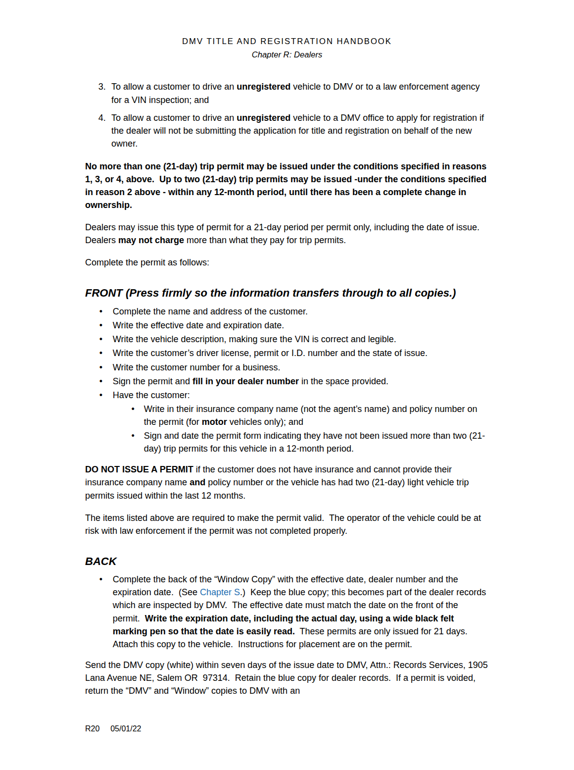DMV TITLE AND REGISTRATION HANDBOOK
Chapter R: Dealers
To allow a customer to drive an unregistered vehicle to DMV or to a law enforcement agency for a VIN inspection; and
To allow a customer to drive an unregistered vehicle to a DMV office to apply for registration if the dealer will not be submitting the application for title and registration on behalf of the new owner.
No more than one (21-day) trip permit may be issued under the conditions specified in reasons 1, 3, or 4, above. Up to two (21-day) trip permits may be issued -under the conditions specified in reason 2 above - within any 12-month period, until there has been a complete change in ownership.
Dealers may issue this type of permit for a 21-day period per permit only, including the date of issue. Dealers may not charge more than what they pay for trip permits.
Complete the permit as follows:
FRONT (Press firmly so the information transfers through to all copies.)
Complete the name and address of the customer.
Write the effective date and expiration date.
Write the vehicle description, making sure the VIN is correct and legible.
Write the customer’s driver license, permit or I.D. number and the state of issue.
Write the customer number for a business.
Sign the permit and fill in your dealer number in the space provided.
Have the customer:
Write in their insurance company name (not the agent’s name) and policy number on the permit (for motor vehicles only); and
Sign and date the permit form indicating they have not been issued more than two (21-day) trip permits for this vehicle in a 12-month period.
DO NOT ISSUE A PERMIT if the customer does not have insurance and cannot provide their insurance company name and policy number or the vehicle has had two (21-day) light vehicle trip permits issued within the last 12 months.
The items listed above are required to make the permit valid. The operator of the vehicle could be at risk with law enforcement if the permit was not completed properly.
BACK
Complete the back of the “Window Copy” with the effective date, dealer number and the expiration date. (See Chapter S.) Keep the blue copy; this becomes part of the dealer records which are inspected by DMV. The effective date must match the date on the front of the permit. Write the expiration date, including the actual day, using a wide black felt marking pen so that the date is easily read. These permits are only issued for 21 days. Attach this copy to the vehicle. Instructions for placement are on the permit.
Send the DMV copy (white) within seven days of the issue date to DMV, Attn.: Records Services, 1905 Lana Avenue NE, Salem OR 97314. Retain the blue copy for dealer records. If a permit is voided, return the “DMV” and “Window” copies to DMV with an
R2005/01/22